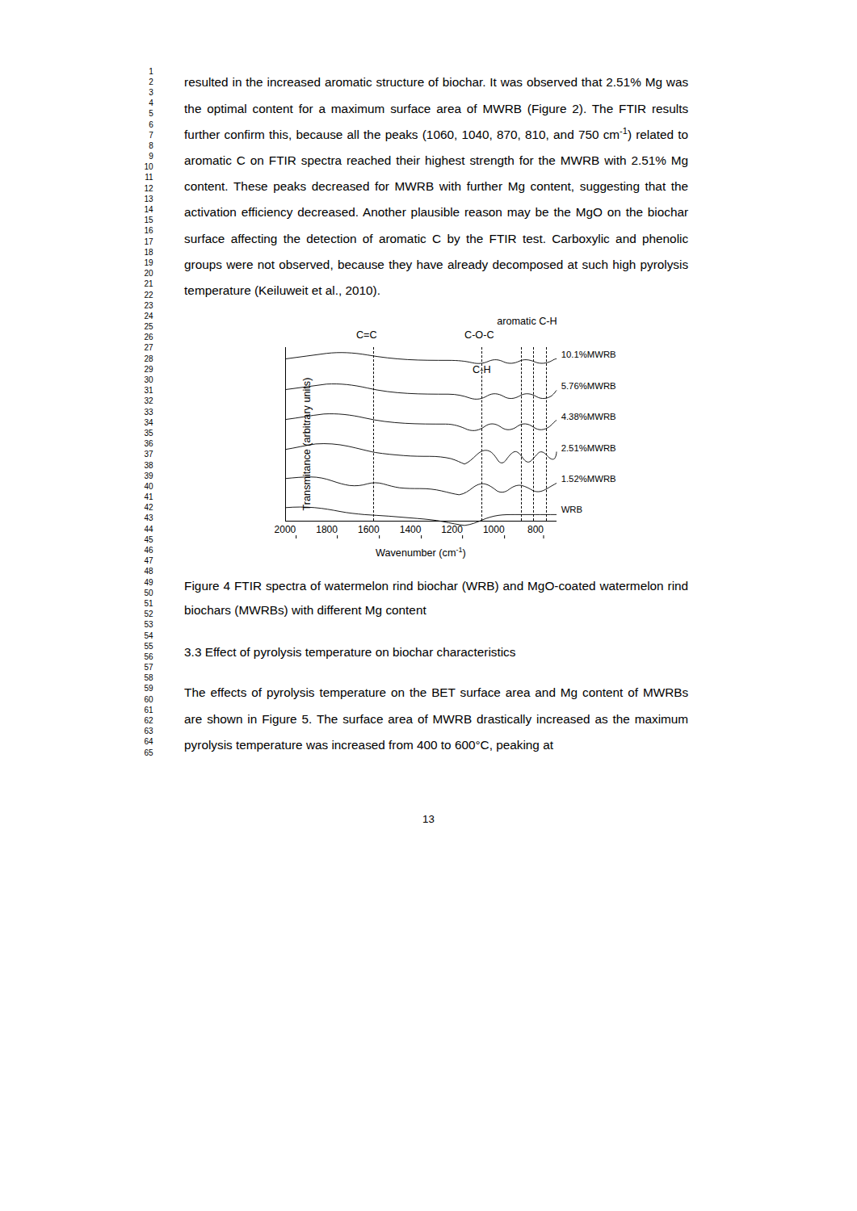1
2
3
4
5
6
7
8
9
10
11
12
13
14
15
16
17
18
19
20
21
22
23
24
25
26
27
28
29
30
31
32
33
34
35
36
37
38
39
40
41
42
43
44
45
46
47
48
49
50
51
52
53
54
55
56
57
58
59
60
61
62
63
64
65
resulted in the increased aromatic structure of biochar. It was observed that 2.51% Mg was the optimal content for a maximum surface area of MWRB (Figure 2). The FTIR results further confirm this, because all the peaks (1060, 1040, 870, 810, and 750 cm-1) related to aromatic C on FTIR spectra reached their highest strength for the MWRB with 2.51% Mg content. These peaks decreased for MWRB with further Mg content, suggesting that the activation efficiency decreased. Another plausible reason may be the MgO on the biochar surface affecting the detection of aromatic C by the FTIR test. Carboxylic and phenolic groups were not observed, because they have already decomposed at such high pyrolysis temperature (Keiluweit et al., 2010).
Transmitance (arbitrary units)
C=C
C-O-C
aromatic C-H
C-H
10.1%MWRB
5.76%MWRB
4.38%MWRB
2.51%MWRB
1.52%MWRB
WRB
2000 1800 1600 1400 1200 1000 800
Wavenumber (cm-1)
Figure 4 FTIR spectra of watermelon rind biochar (WRB) and MgO-coated watermelon rind biochars (MWRBs) with different Mg content
3.3 Effect of pyrolysis temperature on biochar characteristics
The effects of pyrolysis temperature on the BET surface area and Mg content of MWRBs are shown in Figure 5. The surface area of MWRB drastically increased as the maximum pyrolysis temperature was increased from 400 to 600°C, peaking at
13